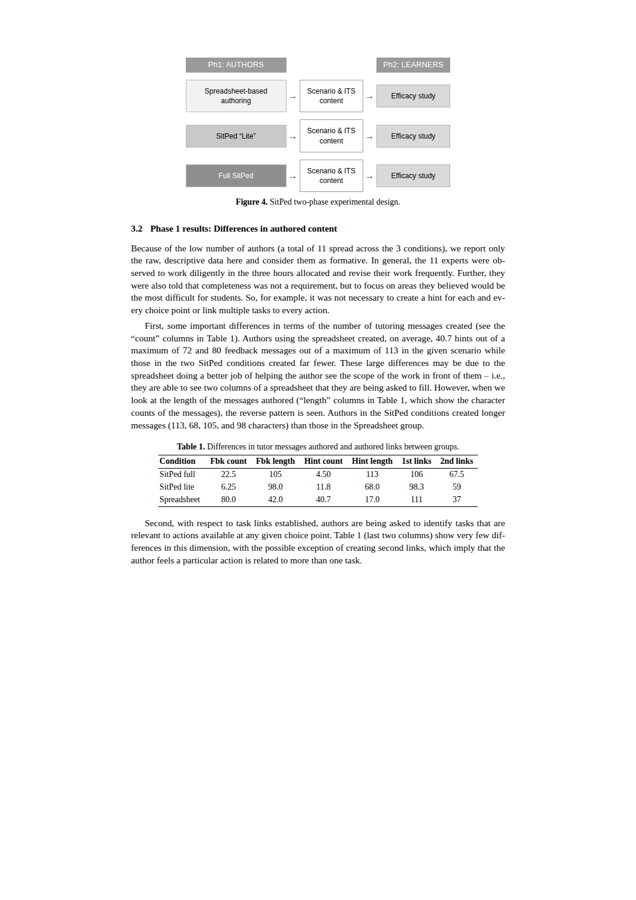| Ph1: AUTHORS | | | | Ph2: LEARNERS |
| Spreadsheet-based authoring | → | Scenario & ITS content | → | Efficacy study |
| SitPed “Lite” | → | Scenario & ITS content | → | Efficacy study |
| Full SitPed | → | Scenario & ITS content | → | Efficacy study |
Figure 4. SitPed two-phase experimental design.
3.2 Phase 1 results: Differences in authored content
Because of the low number of authors (a total of 11 spread across the 3 conditions), we report only the raw, descriptive data here and consider them as formative. In general, the 11 experts were observed to work diligently in the three hours allocated and revise their work frequently. Further, they were also told that completeness was not a requirement, but to focus on areas they believed would be the most difficult for students. So, for example, it was not necessary to create a hint for each and every choice point or link multiple tasks to every action.
First, some important differences in terms of the number of tutoring messages created (see the “count” columns in Table 1). Authors using the spreadsheet created, on average, 40.7 hints out of a maximum of 72 and 80 feedback messages out of a maximum of 113 in the given scenario while those in the two SitPed conditions created far fewer. These large differences may be due to the spreadsheet doing a better job of helping the author see the scope of the work in front of them – i.e., they are able to see two columns of a spreadsheet that they are being asked to fill. However, when we look at the length of the messages authored (“length” columns in Table 1, which show the character counts of the messages), the reverse pattern is seen. Authors in the SitPed conditions created longer messages (113, 68, 105, and 98 characters) than those in the Spreadsheet group.
Table 1. Differences in tutor messages authored and authored links between groups.
| Condition | Fbk count | Fbk length | Hint count | Hint length | 1st links | 2nd links |
| --- | --- | --- | --- | --- | --- | --- |
| SitPed full | 22.5 | 105 | 4.50 | 113 | 106 | 67.5 |
| SitPed lite | 6.25 | 98.0 | 11.8 | 68.0 | 98.3 | 59 |
| Spreadsheet | 80.0 | 42.0 | 40.7 | 17.0 | 111 | 37 |
Second, with respect to task links established, authors are being asked to identify tasks that are relevant to actions available at any given choice point. Table 1 (last two columns) show very few differences in this dimension, with the possible exception of creating second links, which imply that the author feels a particular action is related to more than one task.